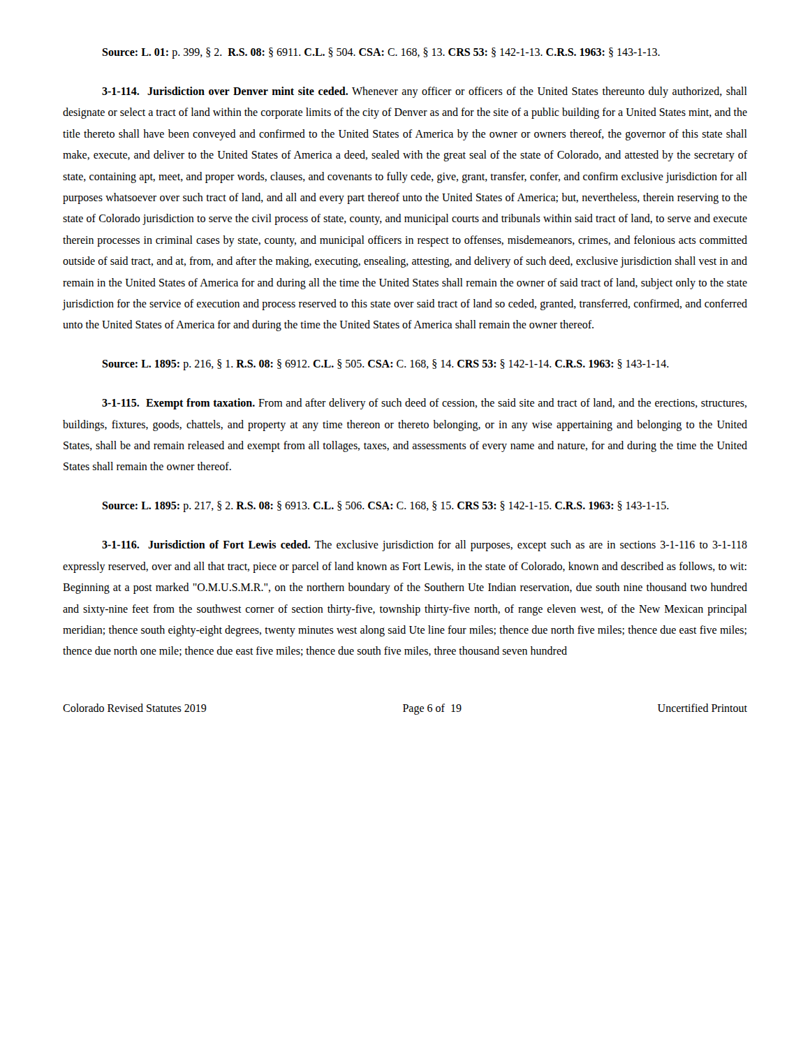Source: L. 01: p. 399, § 2. R.S. 08: § 6911. C.L. § 504. CSA: C. 168, § 13. CRS 53: § 142-1-13. C.R.S. 1963: § 143-1-13.
3-1-114. Jurisdiction over Denver mint site ceded. Whenever any officer or officers of the United States thereunto duly authorized, shall designate or select a tract of land within the corporate limits of the city of Denver as and for the site of a public building for a United States mint, and the title thereto shall have been conveyed and confirmed to the United States of America by the owner or owners thereof, the governor of this state shall make, execute, and deliver to the United States of America a deed, sealed with the great seal of the state of Colorado, and attested by the secretary of state, containing apt, meet, and proper words, clauses, and covenants to fully cede, give, grant, transfer, confer, and confirm exclusive jurisdiction for all purposes whatsoever over such tract of land, and all and every part thereof unto the United States of America; but, nevertheless, therein reserving to the state of Colorado jurisdiction to serve the civil process of state, county, and municipal courts and tribunals within said tract of land, to serve and execute therein processes in criminal cases by state, county, and municipal officers in respect to offenses, misdemeanors, crimes, and felonious acts committed outside of said tract, and at, from, and after the making, executing, ensealing, attesting, and delivery of such deed, exclusive jurisdiction shall vest in and remain in the United States of America for and during all the time the United States shall remain the owner of said tract of land, subject only to the state jurisdiction for the service of execution and process reserved to this state over said tract of land so ceded, granted, transferred, confirmed, and conferred unto the United States of America for and during the time the United States of America shall remain the owner thereof.
Source: L. 1895: p. 216, § 1. R.S. 08: § 6912. C.L. § 505. CSA: C. 168, § 14. CRS 53: § 142-1-14. C.R.S. 1963: § 143-1-14.
3-1-115. Exempt from taxation. From and after delivery of such deed of cession, the said site and tract of land, and the erections, structures, buildings, fixtures, goods, chattels, and property at any time thereon or thereto belonging, or in any wise appertaining and belonging to the United States, shall be and remain released and exempt from all tollages, taxes, and assessments of every name and nature, for and during the time the United States shall remain the owner thereof.
Source: L. 1895: p. 217, § 2. R.S. 08: § 6913. C.L. § 506. CSA: C. 168, § 15. CRS 53: § 142-1-15. C.R.S. 1963: § 143-1-15.
3-1-116. Jurisdiction of Fort Lewis ceded. The exclusive jurisdiction for all purposes, except such as are in sections 3-1-116 to 3-1-118 expressly reserved, over and all that tract, piece or parcel of land known as Fort Lewis, in the state of Colorado, known and described as follows, to wit: Beginning at a post marked "O.M.U.S.M.R.", on the northern boundary of the Southern Ute Indian reservation, due south nine thousand two hundred and sixty-nine feet from the southwest corner of section thirty-five, township thirty-five north, of range eleven west, of the New Mexican principal meridian; thence south eighty-eight degrees, twenty minutes west along said Ute line four miles; thence due north five miles; thence due east five miles; thence due north one mile; thence due east five miles; thence due south five miles, three thousand seven hundred
Colorado Revised Statutes 2019 Page 6 of 19 Uncertified Printout